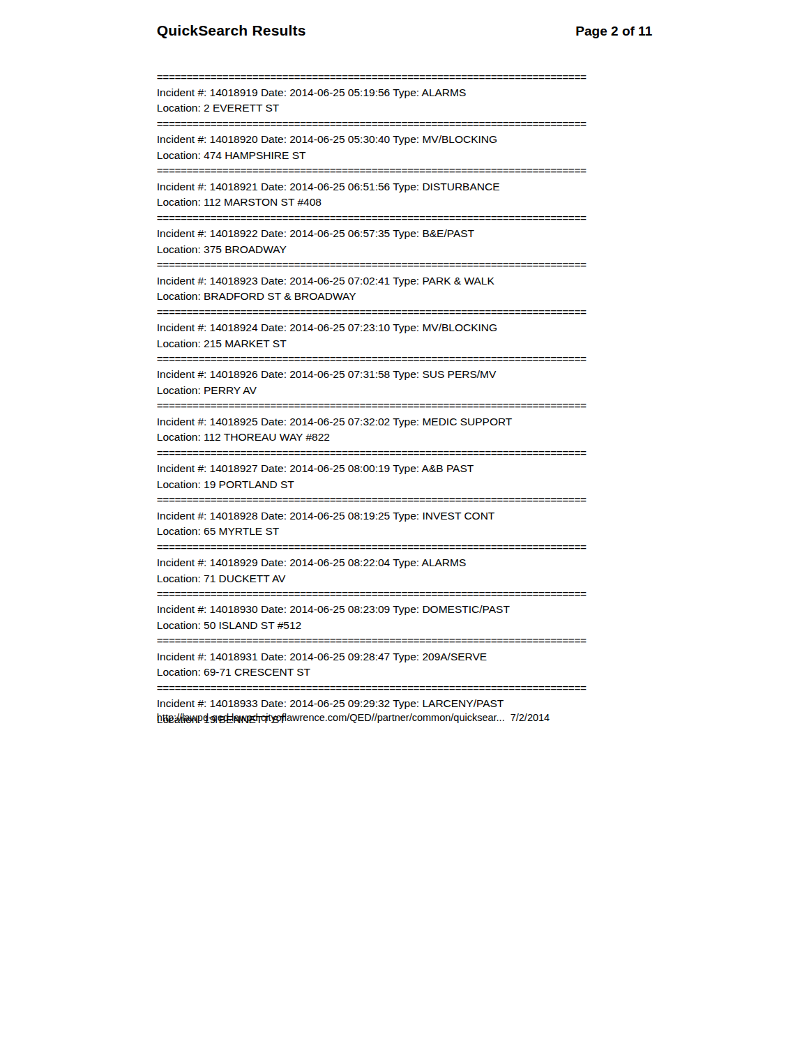QuickSearch Results Page 2 of 11
========================================================================
Incident #: 14018919 Date: 2014-06-25 05:19:56 Type: ALARMS
Location: 2 EVERETT ST
========================================================================
Incident #: 14018920 Date: 2014-06-25 05:30:40 Type: MV/BLOCKING
Location: 474 HAMPSHIRE ST
========================================================================
Incident #: 14018921 Date: 2014-06-25 06:51:56 Type: DISTURBANCE
Location: 112 MARSTON ST #408
========================================================================
Incident #: 14018922 Date: 2014-06-25 06:57:35 Type: B&E/PAST
Location: 375 BROADWAY
========================================================================
Incident #: 14018923 Date: 2014-06-25 07:02:41 Type: PARK & WALK
Location: BRADFORD ST & BROADWAY
========================================================================
Incident #: 14018924 Date: 2014-06-25 07:23:10 Type: MV/BLOCKING
Location: 215 MARKET ST
========================================================================
Incident #: 14018926 Date: 2014-06-25 07:31:58 Type: SUS PERS/MV
Location: PERRY AV
========================================================================
Incident #: 14018925 Date: 2014-06-25 07:32:02 Type: MEDIC SUPPORT
Location: 112 THOREAU WAY #822
========================================================================
Incident #: 14018927 Date: 2014-06-25 08:00:19 Type: A&B PAST
Location: 19 PORTLAND ST
========================================================================
Incident #: 14018928 Date: 2014-06-25 08:19:25 Type: INVEST CONT
Location: 65 MYRTLE ST
========================================================================
Incident #: 14018929 Date: 2014-06-25 08:22:04 Type: ALARMS
Location: 71 DUCKETT AV
========================================================================
Incident #: 14018930 Date: 2014-06-25 08:23:09 Type: DOMESTIC/PAST
Location: 50 ISLAND ST #512
========================================================================
Incident #: 14018931 Date: 2014-06-25 09:28:47 Type: 209A/SERVE
Location: 69-71 CRESCENT ST
========================================================================
Incident #: 14018933 Date: 2014-06-25 09:29:32 Type: LARCENY/PAST
Location: 19 BENNETT ST
http://lawpd-qed.lawpd.cityoflawrence.com/QED//partner/common/quicksear... 7/2/2014